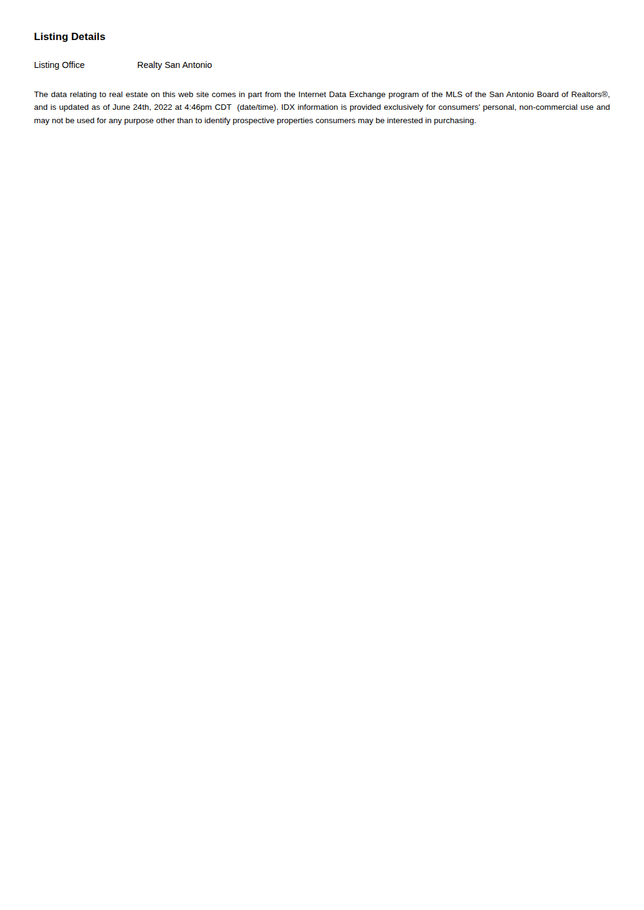Listing Details
Listing Office Realty San Antonio
The data relating to real estate on this web site comes in part from the Internet Data Exchange program of the MLS of the San Antonio Board of Realtors®, and is updated as of June 24th, 2022 at 4:46pm CDT (date/time). IDX information is provided exclusively for consumers' personal, non-commercial use and may not be used for any purpose other than to identify prospective properties consumers may be interested in purchasing.